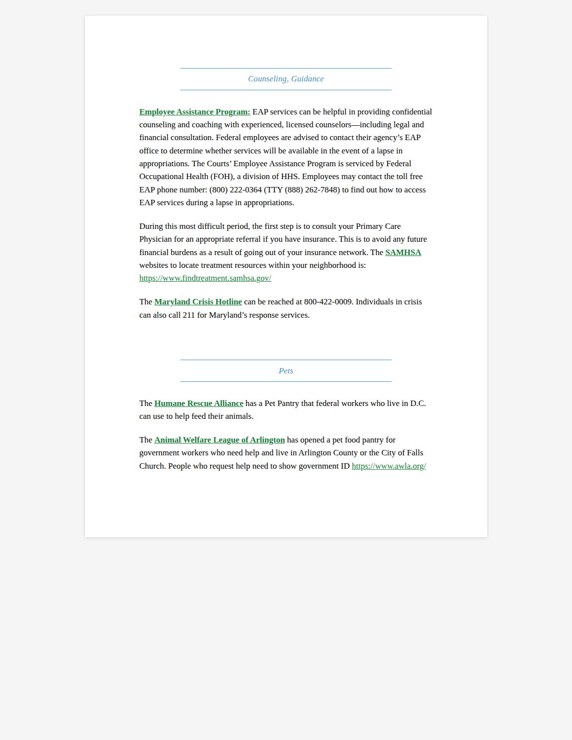Counseling, Guidance
Employee Assistance Program: EAP services can be helpful in providing confidential counseling and coaching with experienced, licensed counselors—including legal and financial consultation. Federal employees are advised to contact their agency’s EAP office to determine whether services will be available in the event of a lapse in appropriations. The Courts’ Employee Assistance Program is serviced by Federal Occupational Health (FOH), a division of HHS. Employees may contact the toll free EAP phone number: (800) 222-0364 (TTY (888) 262-7848) to find out how to access EAP services during a lapse in appropriations.
During this most difficult period, the first step is to consult your Primary Care Physician for an appropriate referral if you have insurance. This is to avoid any future financial burdens as a result of going out of your insurance network. The SAMHSA websites to locate treatment resources within your neighborhood is: https://www.findtreatment.samhsa.gov/
The Maryland Crisis Hotline can be reached at 800-422-0009. Individuals in crisis can also call 211 for Maryland’s response services.
Pets
The Humane Rescue Alliance has a Pet Pantry that federal workers who live in D.C. can use to help feed their animals.
The Animal Welfare League of Arlington has opened a pet food pantry for government workers who need help and live in Arlington County or the City of Falls Church. People who request help need to show government ID https://www.awla.org/